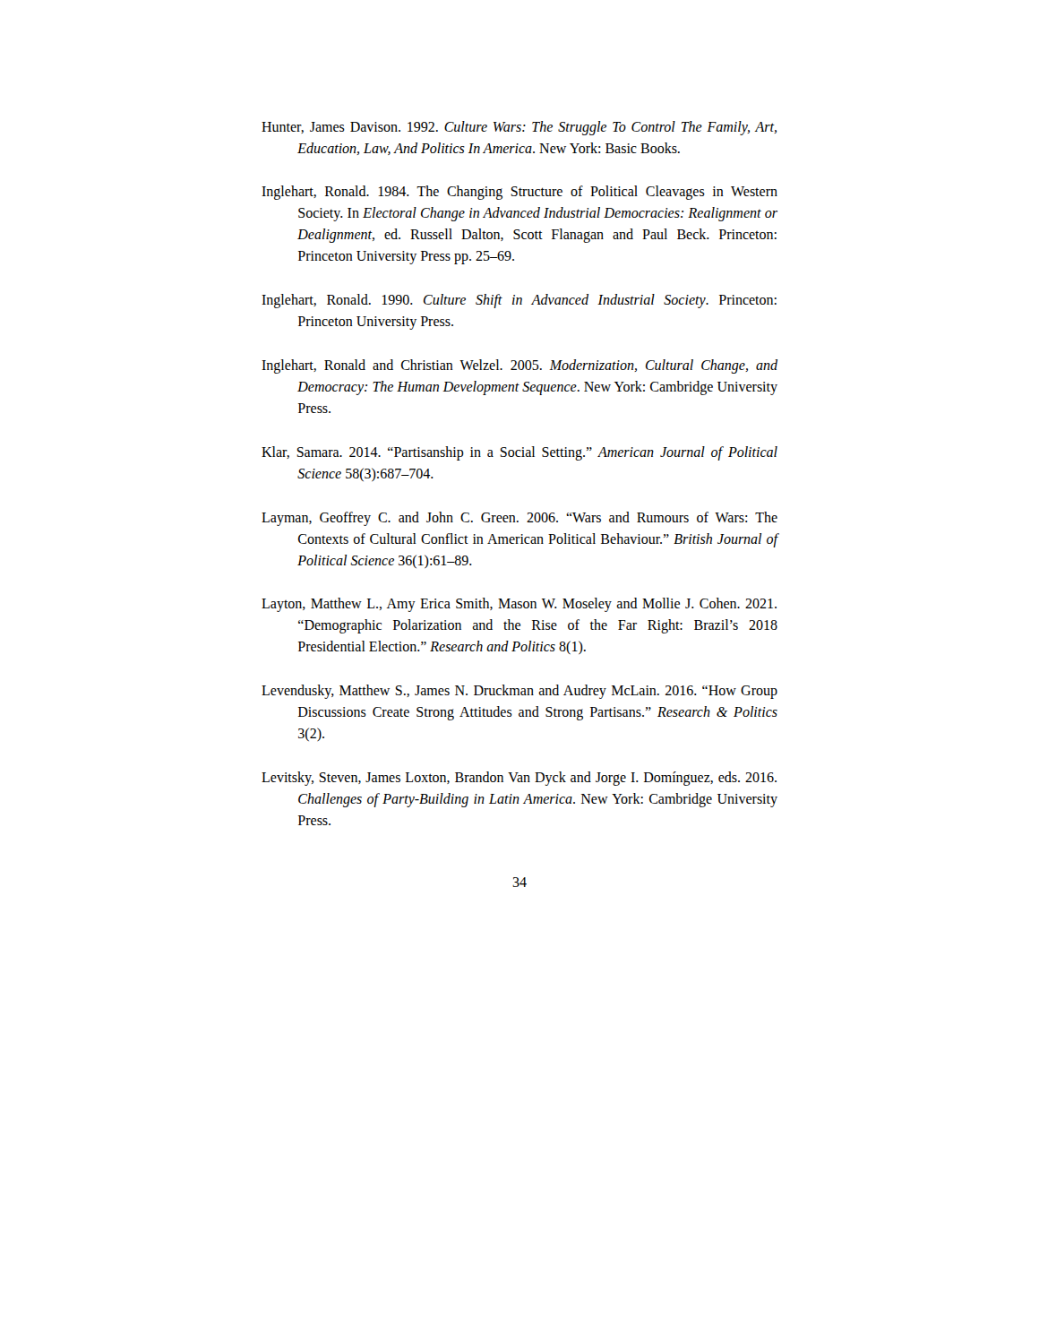Hunter, James Davison. 1992. Culture Wars: The Struggle To Control The Family, Art, Education, Law, And Politics In America. New York: Basic Books.
Inglehart, Ronald. 1984. The Changing Structure of Political Cleavages in Western Society. In Electoral Change in Advanced Industrial Democracies: Realignment or Dealignment, ed. Russell Dalton, Scott Flanagan and Paul Beck. Princeton: Princeton University Press pp. 25–69.
Inglehart, Ronald. 1990. Culture Shift in Advanced Industrial Society. Princeton: Princeton University Press.
Inglehart, Ronald and Christian Welzel. 2005. Modernization, Cultural Change, and Democracy: The Human Development Sequence. New York: Cambridge University Press.
Klar, Samara. 2014. “Partisanship in a Social Setting.” American Journal of Political Science 58(3):687–704.
Layman, Geoffrey C. and John C. Green. 2006. “Wars and Rumours of Wars: The Contexts of Cultural Conflict in American Political Behaviour.” British Journal of Political Science 36(1):61–89.
Layton, Matthew L., Amy Erica Smith, Mason W. Moseley and Mollie J. Cohen. 2021. “Demographic Polarization and the Rise of the Far Right: Brazil’s 2018 Presidential Election.” Research and Politics 8(1).
Levendusky, Matthew S., James N. Druckman and Audrey McLain. 2016. “How Group Discussions Create Strong Attitudes and Strong Partisans.” Research & Politics 3(2).
Levitsky, Steven, James Loxton, Brandon Van Dyck and Jorge I. Domínguez, eds. 2016. Challenges of Party-Building in Latin America. New York: Cambridge University Press.
34